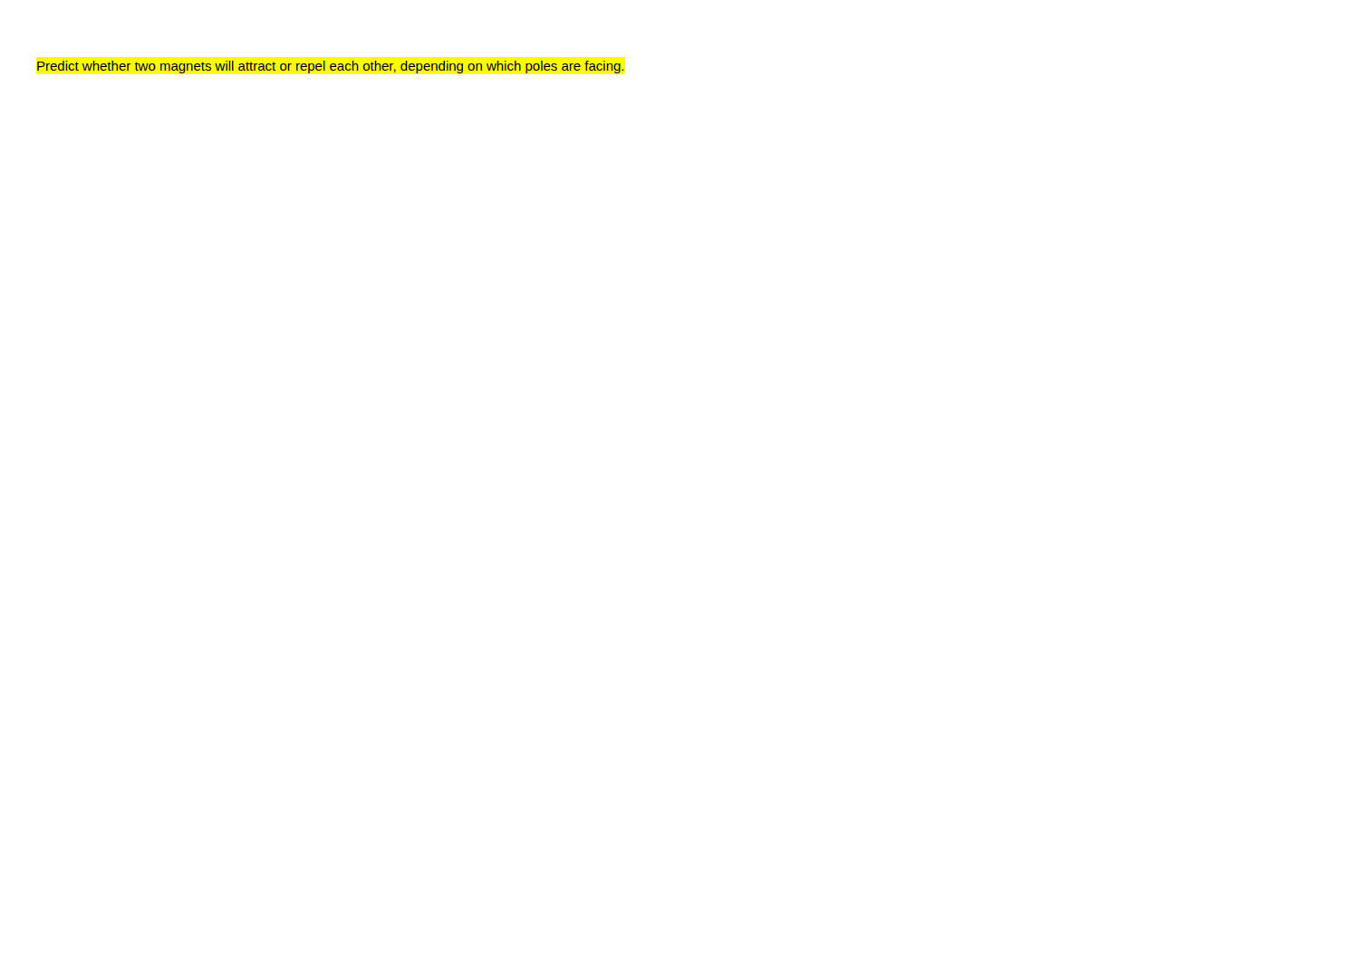Predict whether two magnets will attract or repel each other, depending on which poles are facing.